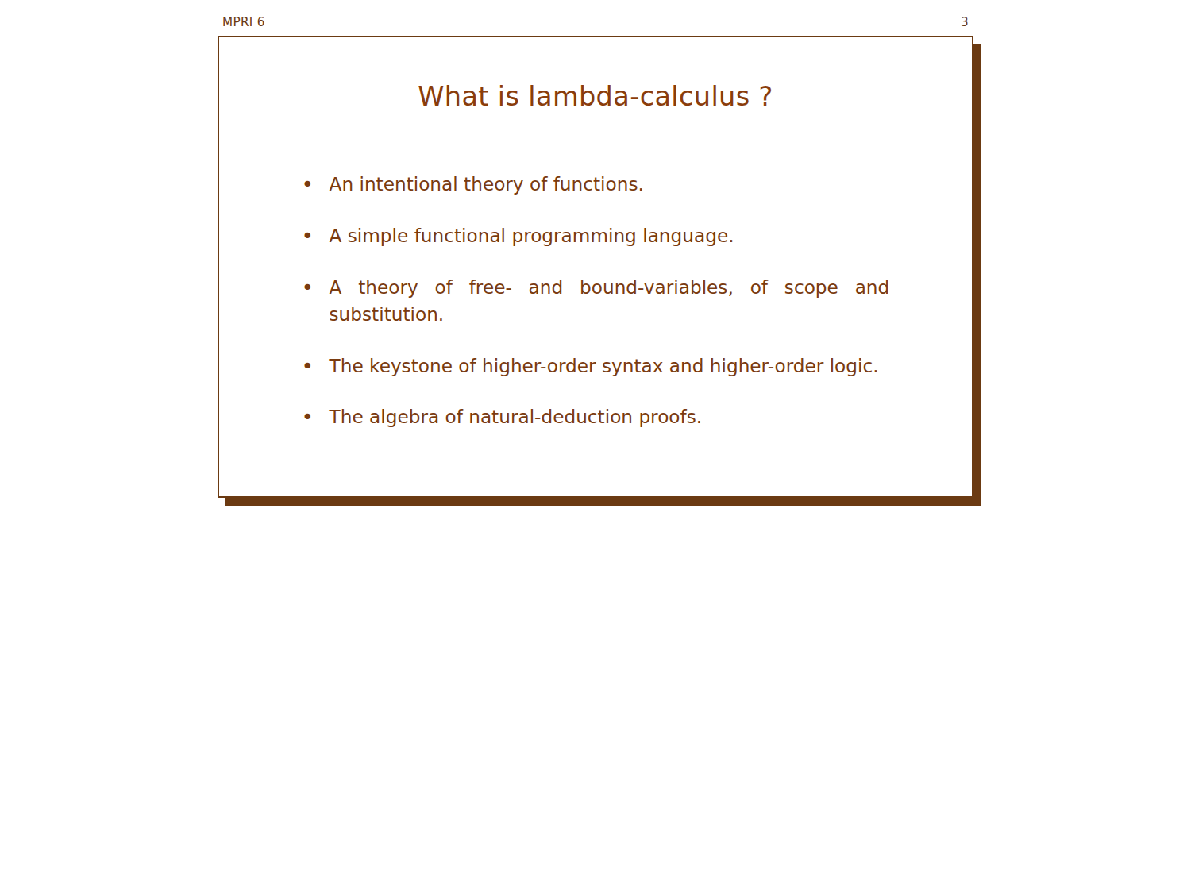MPRI 6 3
What is lambda-calculus ?
An intentional theory of functions.
A simple functional programming language.
A theory of free- and bound-variables, of scope and substitution.
The keystone of higher-order syntax and higher-order logic.
The algebra of natural-deduction proofs.